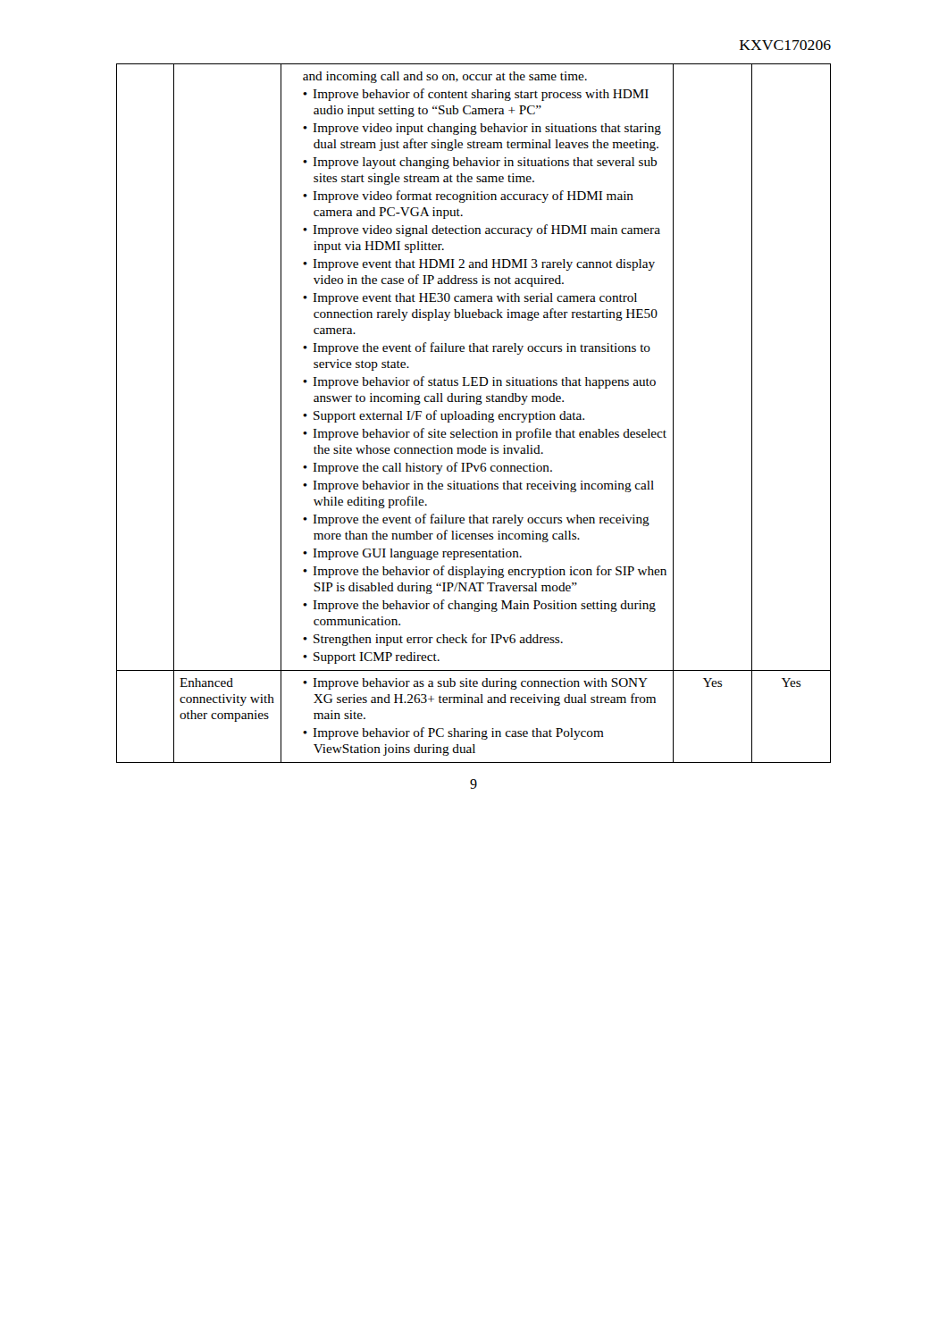KXVC170206
| | | and incoming call and so on, occur at the same time. Improve behavior of content sharing start process with HDMI audio input setting to “Sub Camera + PC” Improve video input changing behavior in situations that staring dual stream just after single stream terminal leaves the meeting. Improve layout changing behavior in situations that several sub sites start single stream at the same time. Improve video format recognition accuracy of HDMI main camera and PC-VGA input. Improve video signal detection accuracy of HDMI main camera input via HDMI splitter. Improve event that HDMI 2 and HDMI 3 rarely cannot display video in the case of IP address is not acquired. Improve event that HE30 camera with serial camera control connection rarely display blueback image after restarting HE50 camera. Improve the event of failure that rarely occurs in transitions to service stop state. Improve behavior of status LED in situations that happens auto answer to incoming call during standby mode. Support external I/F of uploading encryption data. Improve behavior of site selection in profile that enables deselect the site whose connection mode is invalid. Improve the call history of IPv6 connection. Improve behavior in the situations that receiving incoming call while editing profile. Improve the event of failure that rarely occurs when receiving more than the number of licenses incoming calls. Improve GUI language representation. Improve the behavior of displaying encryption icon for SIP when SIP is disabled during “IP/NAT Traversal mode” Improve the behavior of changing Main Position setting during communication. Strengthen input error check for IPv6 address. Support ICMP redirect. | | |
| | Enhanced connectivity with other companies | Improve behavior as a sub site during connection with SONY XG series and H.263+ terminal and receiving dual stream from main site. Improve behavior of PC sharing in case that Polycom ViewStation joins during dual | Yes | Yes |
9